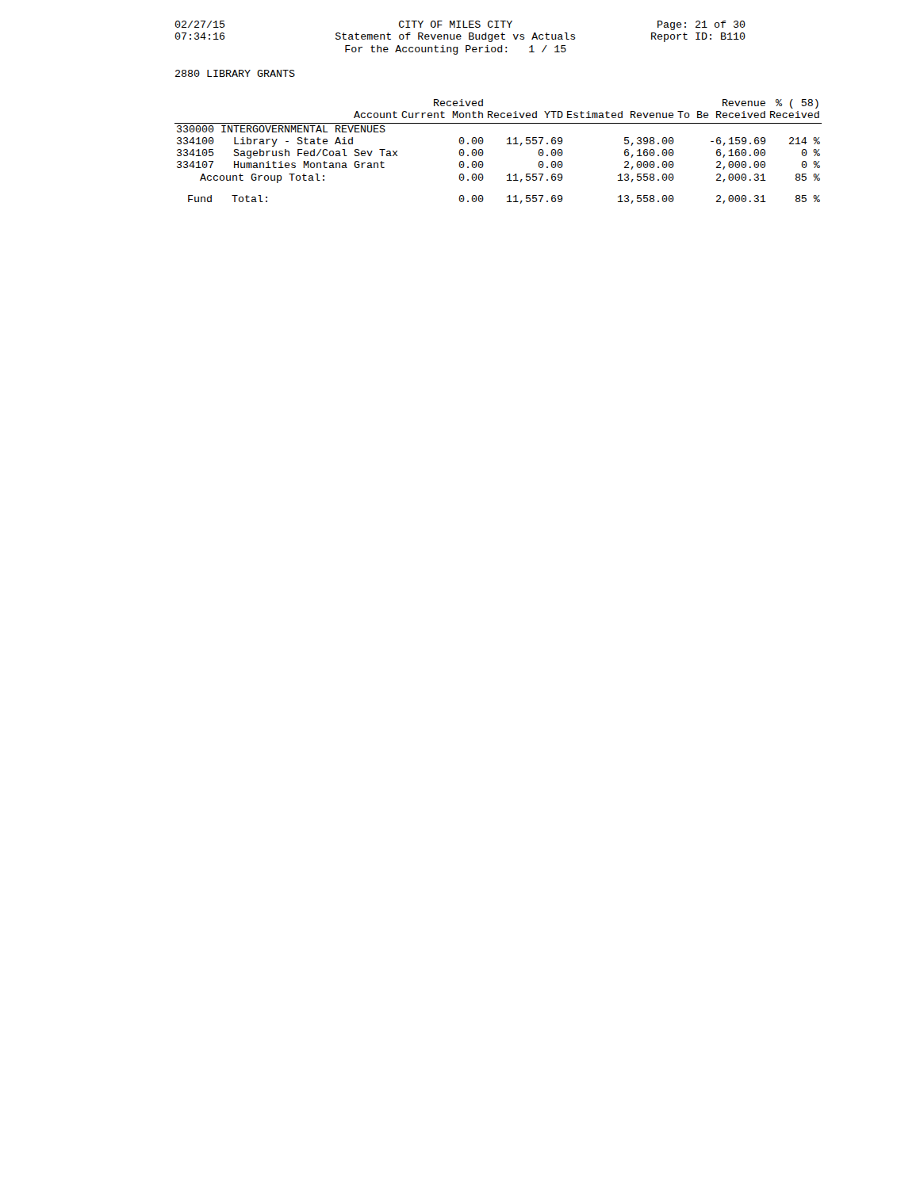| 02/27/15 | CITY OF MILES CITY | Page: 21 of 30 |
| 07:34:16 | Statement of Revenue Budget vs Actuals | Report ID: B110 |
| | For the Accounting Period: 1 / 15 | |
2880 LIBRARY GRANTS
| | Received | | | Revenue | % ( 58) |
| --- | --- | --- | --- | --- | --- |
| Account | Current Month | Received YTD | Estimated Revenue | To Be Received | Received |
| 330000 INTERGOVERNMENTAL REVENUES |
| 334100 Library - State Aid | 0.00 | 11,557.69 | 5,398.00 | -6,159.69 | 214 % |
| 334105 Sagebrush Fed/Coal Sev Tax | 0.00 | 0.00 | 6,160.00 | 6,160.00 | 0 % |
| 334107 Humanities Montana Grant | 0.00 | 0.00 | 2,000.00 | 2,000.00 | 0 % |
| Account Group Total: | 0.00 | 11,557.69 | 13,558.00 | 2,000.31 | 85 % |
| Fund Total: | 0.00 | 11,557.69 | 13,558.00 | 2,000.31 | 85 % |